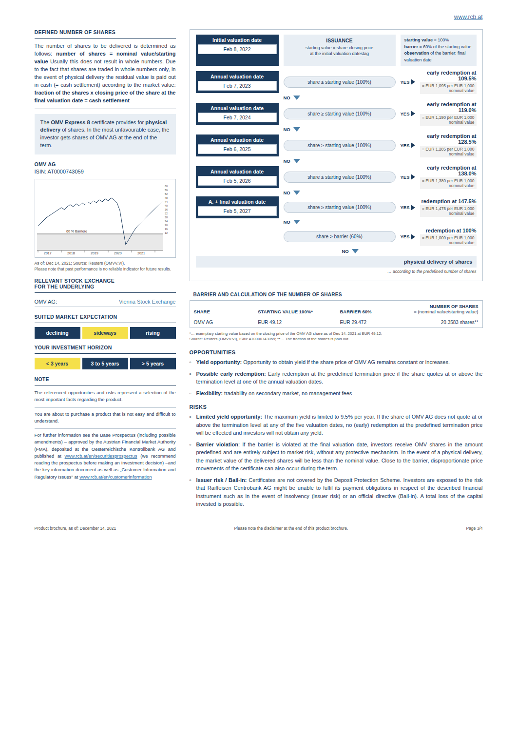www.rcb.at
Defined number of shares
The number of shares to be delivered is determined as follows: number of shares = nominal value/starting value Usually this does not result in whole numbers. Due to the fact that shares are traded in whole numbers only, in the event of physical delivery the residual value is paid out in cash (= cash settlement) according to the market value: fraction of the shares x closing price of the share at the final valuation date = cash settlement
The OMV Express 8 certificate provides for physical delivery of shares. In the most unfavourable case, the investor gets shares of OMV AG at the end of the term.
OMV AG
ISIN: AT0000743059
60 % Barriere 60 56 52 48 44 40 36 32 28 24 20 16 12 2017 2018 2019 2020 2021
As of: Dec 14, 2021; Source: Reuters (OMVV.VI).
Please note that past performance is no reliable indicator for future results.
Relevant stock exchange
for the underlying
OMV AG: Vienna Stock Exchange
Suited market expectation
declining
sideways
rising
Your investment horizon
< 3 years
3 to 5 years
> 5 years
Note
The referenced opportunities and risks represent a selection of the most important facts regarding the product.
You are about to purchase a product that is not easy and difficult to understand.
For further information see the Base Prospectus (including possible amendments) – approved by the Austrian Financial Market Authority (FMA), deposited at the Oesterreichische Kontrollbank AG and published at www.rcb.at/en/securitiesprospectus (we recommend reading the prospectus before making an investment decision) –and the key information document as well as „Customer Information and Regulatory Issues" at www.rcb.at/en/customerinformation
Initial valuation dateFeb 8, 2022
ISSUANCE starting value = share closing price
at the initial valuation datestag
starting value = 100%
barrier = 60% of the starting value
observation of the barrier: final valuation date
Annual valuation dateFeb 7, 2023
share ≥ starting value (100%)
YES
early redemption at 109.5% = EUR 1,095 per EUR 1,000 nominal value
NO
Annual valuation dateFeb 7, 2024
share ≥ starting value (100%)
YES
early redemption at 119.0% = EUR 1,190 per EUR 1,000 nominal value
NO
Annual valuation dateFeb 6, 2025
share ≥ starting value (100%)
YES
early redemption at 128.5% = EUR 1,285 per EUR 1,000 nominal value
NO
Annual valuation dateFeb 5, 2026
share ≥ starting value (100%)
YES
early redemption at 138.0% = EUR 1,380 per EUR 1,000 nominal value
NO
A. + final valuation dateFeb 5, 2027
share ≥ starting value (100%)
YES
redemption at 147.5% = EUR 1,475 per EUR 1,000 nominal value
NO
share > barrier (60%)
YES
redemption at 100% = EUR 1,000 per EUR 1,000 nominal value
NO
physical delivery of shares
… according to the predefined number of shares
Barrier and calculation of the number of shares
| SHARE | STARTING VALUE 100%* | BARRIER 60% | NUMBER OF SHARES = (nominal value/starting value) |
| --- | --- | --- | --- |
| OMV AG | EUR 49.12 | EUR 29.472 | 20.3583 shares** |
*… exemplary starting value based on the closing price of the OMV AG share as of Dec 14, 2021 at EUR 49.12;
Source: Reuters (OMVV.VI), ISIN: AT0000743059; **… The fraction of the shares is paid out.
Opportunities
Yield opportunity: Opportunity to obtain yield if the share price of OMV AG remains constant or increases.
Possible early redemption: Early redemption at the predefined termination price if the share quotes at or above the termination level at one of the annual valuation dates.
Flexibility: tradability on secondary market, no management fees
Risks
Limited yield opportunity: The maximum yield is limited to 9.5% per year. If the share of OMV AG does not quote at or above the termination level at any of the five valuation dates, no (early) redemption at the predefined termination price will be effected and investors will not obtain any yield.
Barrier violation: If the barrier is violated at the final valuation date, investors receive OMV shares in the amount predefined and are entirely subject to market risk, without any protective mechanism. In the event of a physical delivery, the market value of the delivered shares will be less than the nominal value. Close to the barrier, disproportionate price movements of the certificate can also occur during the term.
Issuer risk / Bail-in: Certificates are not covered by the Deposit Protection Scheme. Investors are exposed to the risk that Raiffeisen Centrobank AG might be unable to fulfil its payment obligations in respect of the described financial instrument such as in the event of insolvency (issuer risk) or an official directive (Bail-in). A total loss of the capital invested is possible.
Product brochure, as of: December 14, 2021 Please note the disclaimer at the end of this product brochure. Page 3/4